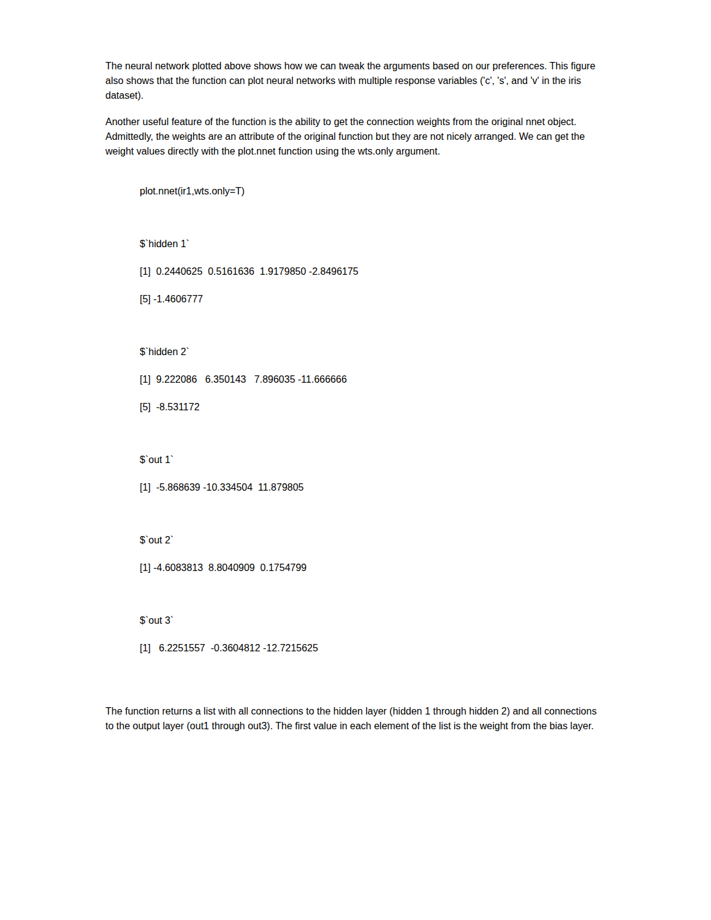The neural network plotted above shows how we can tweak the arguments based on our preferences. This figure also shows that the function can plot neural networks with multiple response variables ('c', 's', and 'v' in the iris dataset).
Another useful feature of the function is the ability to get the connection weights from the original nnet object. Admittedly, the weights are an attribute of the original function but they are not nicely arranged. We can get the weight values directly with the plot.nnet function using the wts.only argument.
plot.nnet(ir1,wts.only=T)
$`hidden 1`
[1] 0.2440625 0.5161636 1.9179850 -2.8496175
[5] -1.4606777
$`hidden 2`
[1] 9.222086 6.350143 7.896035 -11.666666
[5] -8.531172
$`out 1`
[1] -5.868639 -10.334504 11.879805
$`out 2`
[1] -4.6083813 8.8040909 0.1754799
$`out 3`
[1] 6.2251557 -0.3604812 -12.7215625
The function returns a list with all connections to the hidden layer (hidden 1 through hidden 2) and all connections to the output layer (out1 through out3). The first value in each element of the list is the weight from the bias layer.